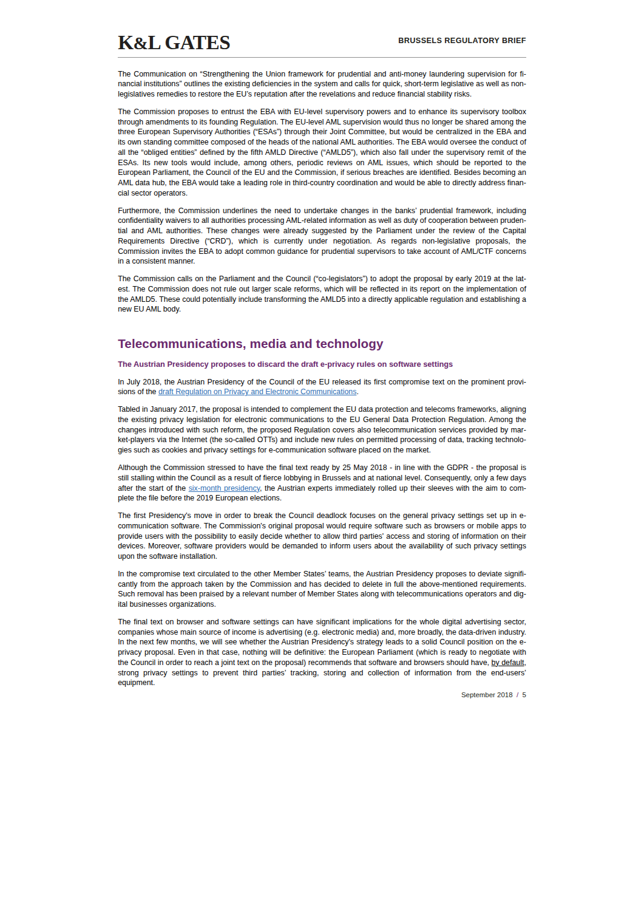K&L GATES
BRUSSELS REGULATORY BRIEF
The Communication on “Strengthening the Union framework for prudential and anti-money laundering supervision for financial institutions” outlines the existing deficiencies in the system and calls for quick, short-term legislative as well as non-legislatives remedies to restore the EU’s reputation after the revelations and reduce financial stability risks.
The Commission proposes to entrust the EBA with EU-level supervisory powers and to enhance its supervisory toolbox through amendments to its founding Regulation. The EU-level AML supervision would thus no longer be shared among the three European Supervisory Authorities (“ESAs”) through their Joint Committee, but would be centralized in the EBA and its own standing committee composed of the heads of the national AML authorities. The EBA would oversee the conduct of all the “obliged entities” defined by the fifth AMLD Directive (“AMLD5”), which also fall under the supervisory remit of the ESAs. Its new tools would include, among others, periodic reviews on AML issues, which should be reported to the European Parliament, the Council of the EU and the Commission, if serious breaches are identified. Besides becoming an AML data hub, the EBA would take a leading role in third-country coordination and would be able to directly address financial sector operators.
Furthermore, the Commission underlines the need to undertake changes in the banks’ prudential framework, including confidentiality waivers to all authorities processing AML-related information as well as duty of cooperation between prudential and AML authorities. These changes were already suggested by the Parliament under the review of the Capital Requirements Directive (“CRD”), which is currently under negotiation. As regards non-legislative proposals, the Commission invites the EBA to adopt common guidance for prudential supervisors to take account of AML/CTF concerns in a consistent manner.
The Commission calls on the Parliament and the Council (“co-legislators”) to adopt the proposal by early 2019 at the latest. The Commission does not rule out larger scale reforms, which will be reflected in its report on the implementation of the AMLD5. These could potentially include transforming the AMLD5 into a directly applicable regulation and establishing a new EU AML body.
Telecommunications, media and technology
The Austrian Presidency proposes to discard the draft e-privacy rules on software settings
In July 2018, the Austrian Presidency of the Council of the EU released its first compromise text on the prominent provisions of the draft Regulation on Privacy and Electronic Communications.
Tabled in January 2017, the proposal is intended to complement the EU data protection and telecoms frameworks, aligning the existing privacy legislation for electronic communications to the EU General Data Protection Regulation. Among the changes introduced with such reform, the proposed Regulation covers also telecommunication services provided by market-players via the Internet (the so-called OTTs) and include new rules on permitted processing of data, tracking technologies such as cookies and privacy settings for e-communication software placed on the market.
Although the Commission stressed to have the final text ready by 25 May 2018 - in line with the GDPR - the proposal is still stalling within the Council as a result of fierce lobbying in Brussels and at national level. Consequently, only a few days after the start of the six-month presidency, the Austrian experts immediately rolled up their sleeves with the aim to complete the file before the 2019 European elections.
The first Presidency's move in order to break the Council deadlock focuses on the general privacy settings set up in e-communication software. The Commission's original proposal would require software such as browsers or mobile apps to provide users with the possibility to easily decide whether to allow third parties' access and storing of information on their devices. Moreover, software providers would be demanded to inform users about the availability of such privacy settings upon the software installation.
In the compromise text circulated to the other Member States’ teams, the Austrian Presidency proposes to deviate significantly from the approach taken by the Commission and has decided to delete in full the above-mentioned requirements. Such removal has been praised by a relevant number of Member States along with telecommunications operators and digital businesses organizations.
The final text on browser and software settings can have significant implications for the whole digital advertising sector, companies whose main source of income is advertising (e.g. electronic media) and, more broadly, the data-driven industry. In the next few months, we will see whether the Austrian Presidency's strategy leads to a solid Council position on the e-privacy proposal. Even in that case, nothing will be definitive: the European Parliament (which is ready to negotiate with the Council in order to reach a joint text on the proposal) recommends that software and browsers should have, by default, strong privacy settings to prevent third parties’ tracking, storing and collection of information from the end-users’ equipment.
September 2018 / 5